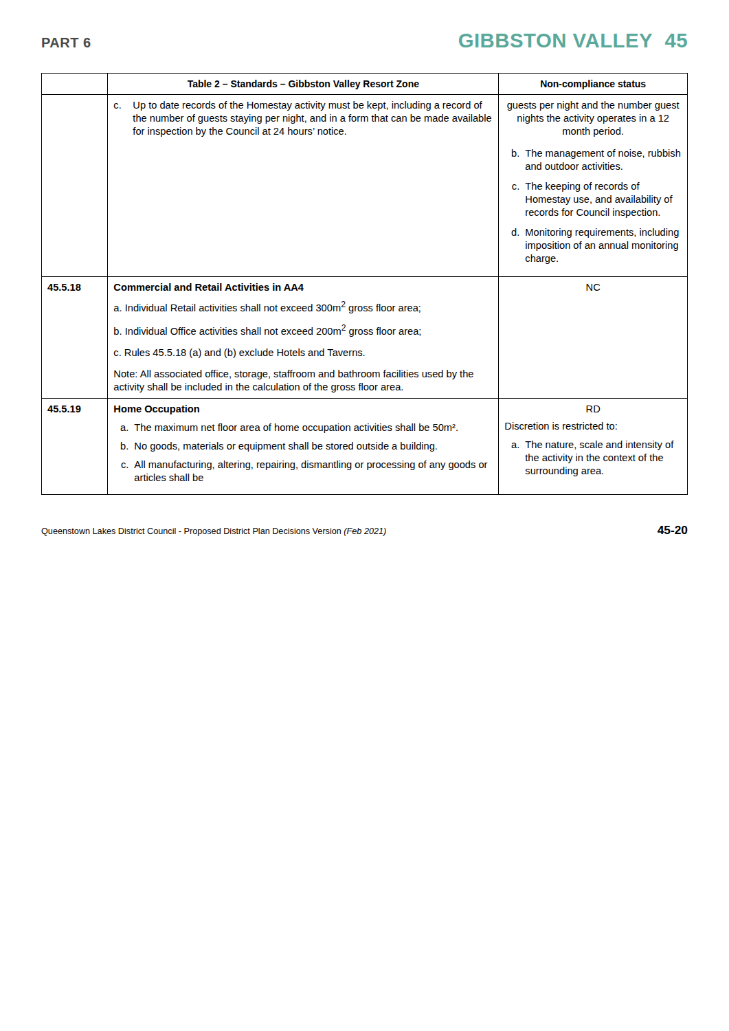PART 6 GIBBSTON VALLEY 45
| | Table 2 – Standards – Gibbston Valley Resort Zone | Non-compliance status |
| --- | --- | --- |
| | c. Up to date records of the Homestay activity must be kept, including a record of the number of guests staying per night, and in a form that can be made available for inspection by the Council at 24 hours’ notice. | guests per night and the number guest nights the activity operates in a 12 month period. The management of noise, rubbish and outdoor activities. The keeping of records of Homestay use, and availability of records for Council inspection. Monitoring requirements, including imposition of an annual monitoring charge. |
| 45.5.18 | Commercial and Retail Activities in AA4 a. Individual Retail activities shall not exceed 300m 2 gross floor area; b. Individual Office activities shall not exceed 200m 2 gross floor area; c. Rules 45.5.18 (a) and (b) exclude Hotels and Taverns. Note: All associated office, storage, staffroom and bathroom facilities used by the activity shall be included in the calculation of the gross floor area. | NC |
| 45.5.19 | Home Occupation The maximum net floor area of home occupation activities shall be 50m². No goods, materials or equipment shall be stored outside a building. All manufacturing, altering, repairing, dismantling or processing of any goods or articles shall be | RD Discretion is restricted to: The nature, scale and intensity of the activity in the context of the surrounding area. |
Queenstown Lakes District Council - Proposed District Plan Decisions Version (Feb 2021)
45-20